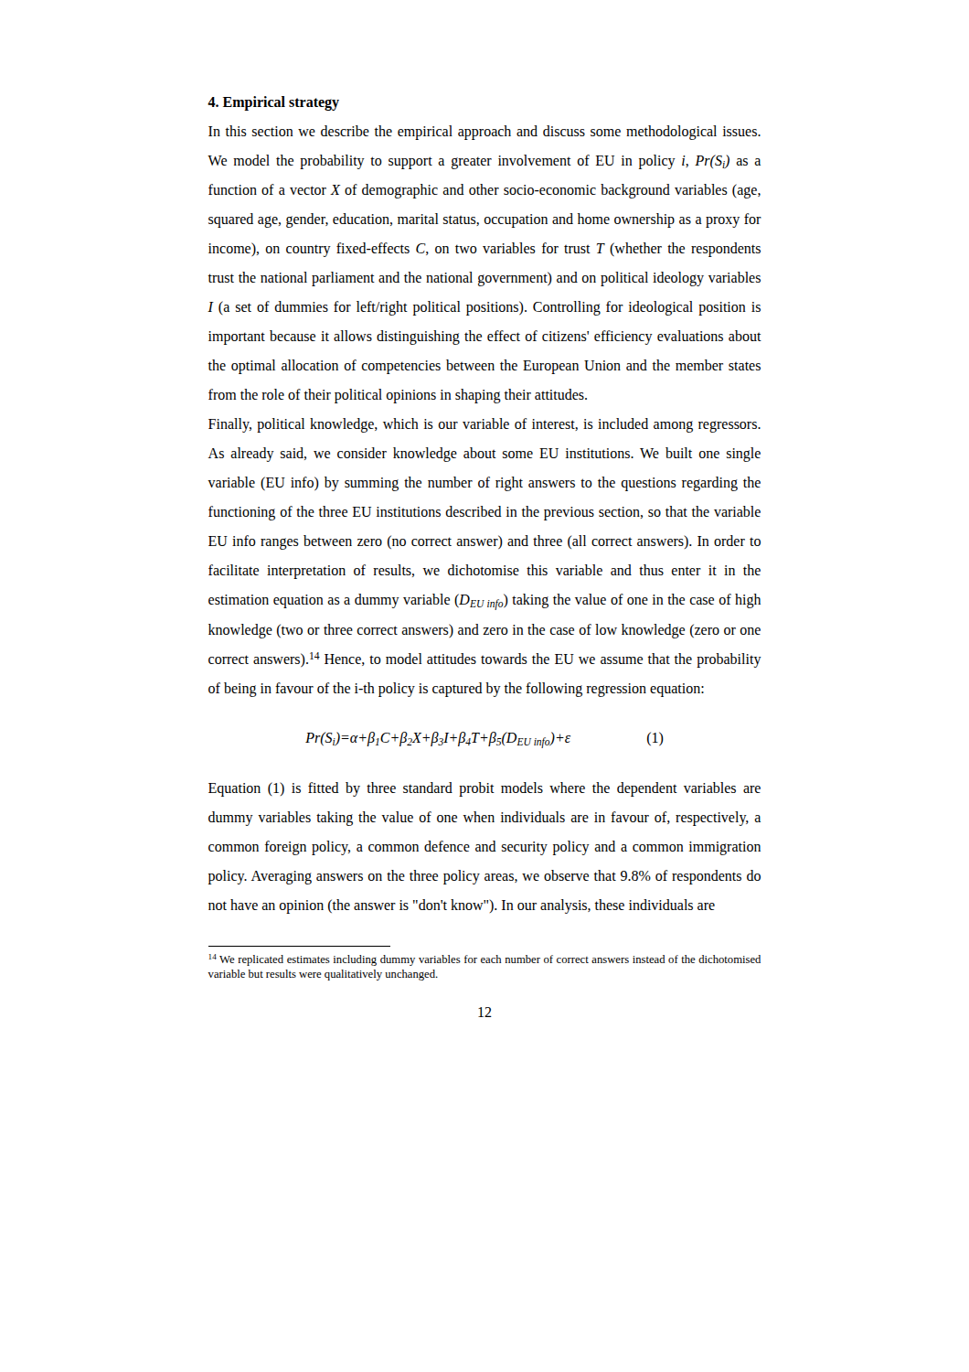4. Empirical strategy
In this section we describe the empirical approach and discuss some methodological issues. We model the probability to support a greater involvement of EU in policy i, Pr(Si) as a function of a vector X of demographic and other socio-economic background variables (age, squared age, gender, education, marital status, occupation and home ownership as a proxy for income), on country fixed-effects C, on two variables for trust T (whether the respondents trust the national parliament and the national government) and on political ideology variables I (a set of dummies for left/right political positions). Controlling for ideological position is important because it allows distinguishing the effect of citizens' efficiency evaluations about the optimal allocation of competencies between the European Union and the member states from the role of their political opinions in shaping their attitudes.
Finally, political knowledge, which is our variable of interest, is included among regressors. As already said, we consider knowledge about some EU institutions. We built one single variable (EU info) by summing the number of right answers to the questions regarding the functioning of the three EU institutions described in the previous section, so that the variable EU info ranges between zero (no correct answer) and three (all correct answers). In order to facilitate interpretation of results, we dichotomise this variable and thus enter it in the estimation equation as a dummy variable (DEU info) taking the value of one in the case of high knowledge (two or three correct answers) and zero in the case of low knowledge (zero or one correct answers).14 Hence, to model attitudes towards the EU we assume that the probability of being in favour of the i-th policy is captured by the following regression equation:
Pr(Si)=α+β1C+β2X+β3I+β4T+β5(DEU info)+ε(1)
Equation (1) is fitted by three standard probit models where the dependent variables are dummy variables taking the value of one when individuals are in favour of, respectively, a common foreign policy, a common defence and security policy and a common immigration policy. Averaging answers on the three policy areas, we observe that 9.8% of respondents do not have an opinion (the answer is "don't know"). In our analysis, these individuals are
14 We replicated estimates including dummy variables for each number of correct answers instead of the dichotomised variable but results were qualitatively unchanged.
12